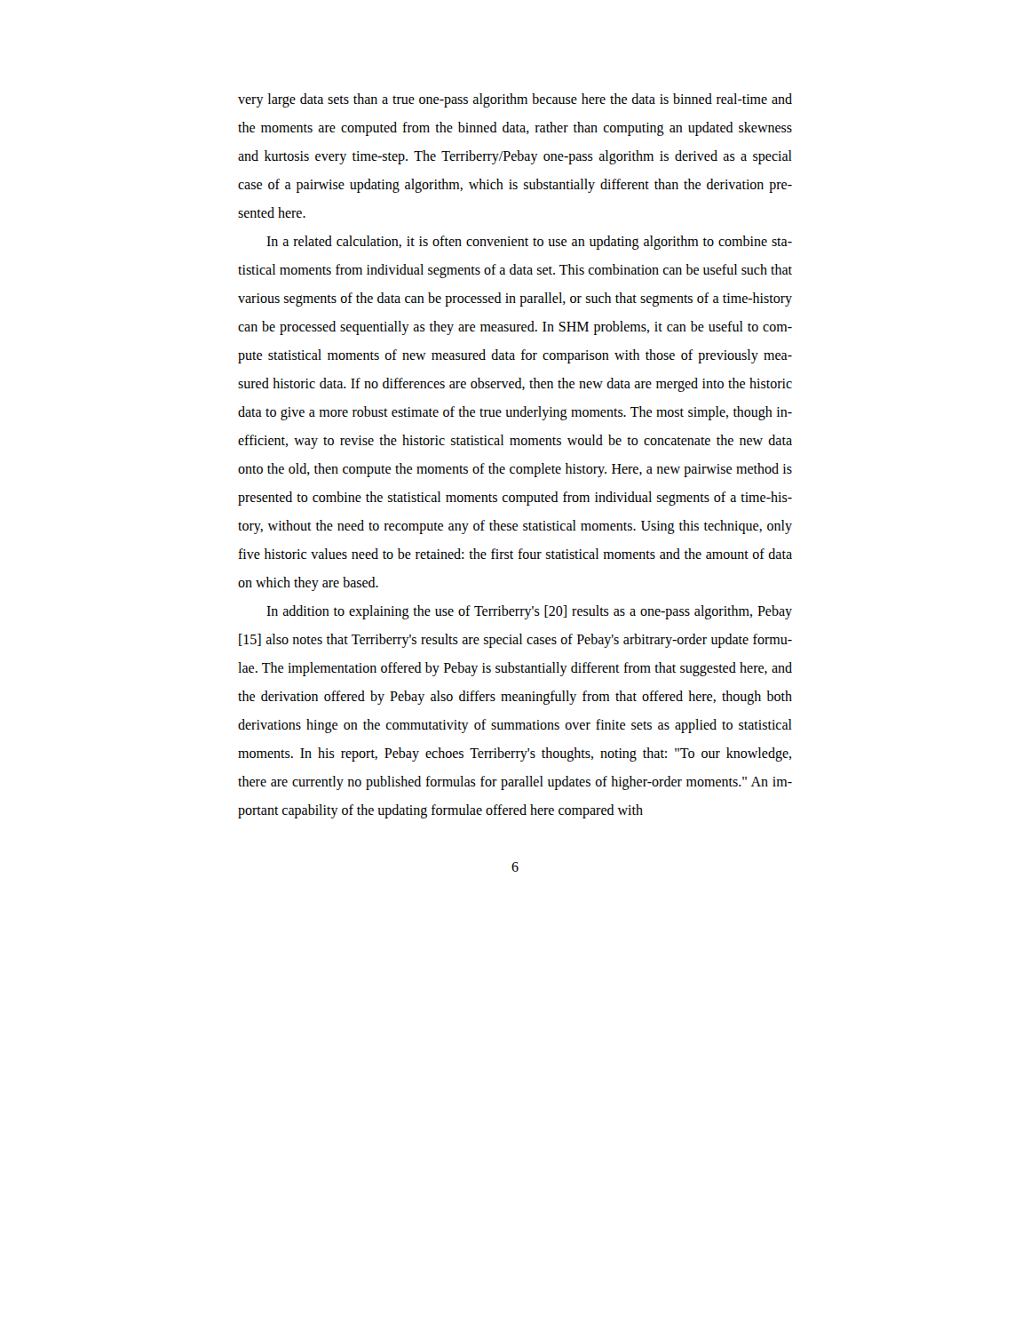very large data sets than a true one-pass algorithm because here the data is binned real-time and the moments are computed from the binned data, rather than computing an updated skewness and kurtosis every time-step. The Terriberry/Pebay one-pass algorithm is derived as a special case of a pairwise updating algorithm, which is substantially different than the derivation presented here.
In a related calculation, it is often convenient to use an updating algorithm to combine statistical moments from individual segments of a data set. This combination can be useful such that various segments of the data can be processed in parallel, or such that segments of a time-history can be processed sequentially as they are measured. In SHM problems, it can be useful to compute statistical moments of new measured data for comparison with those of previously measured historic data. If no differences are observed, then the new data are merged into the historic data to give a more robust estimate of the true underlying moments. The most simple, though inefficient, way to revise the historic statistical moments would be to concatenate the new data onto the old, then compute the moments of the complete history. Here, a new pairwise method is presented to combine the statistical moments computed from individual segments of a time-history, without the need to recompute any of these statistical moments. Using this technique, only five historic values need to be retained: the first four statistical moments and the amount of data on which they are based.
In addition to explaining the use of Terriberry's [20] results as a one-pass algorithm, Pebay [15] also notes that Terriberry's results are special cases of Pebay's arbitrary-order update formulae. The implementation offered by Pebay is substantially different from that suggested here, and the derivation offered by Pebay also differs meaningfully from that offered here, though both derivations hinge on the commutativity of summations over finite sets as applied to statistical moments. In his report, Pebay echoes Terriberry's thoughts, noting that: "To our knowledge, there are currently no published formulas for parallel updates of higher-order moments." An important capability of the updating formulae offered here compared with
6